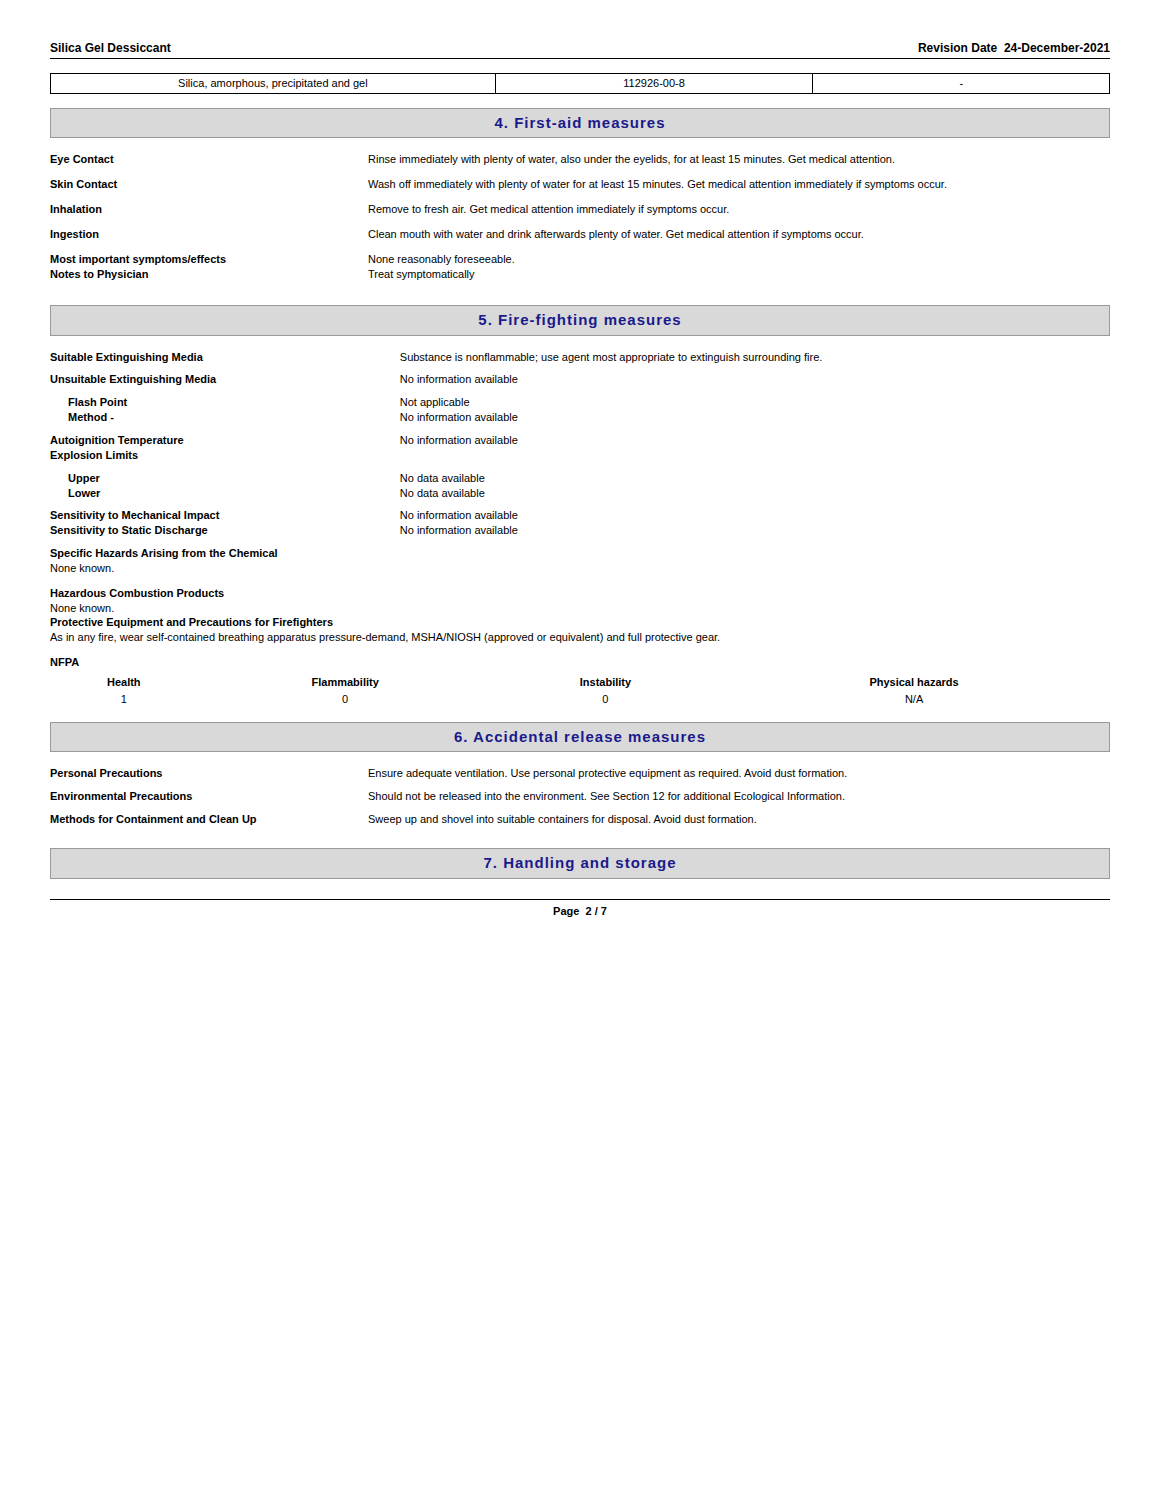Silica Gel Dessiccant Revision Date 24-December-2021
| Silica, amorphous, precipitated and gel | 112926-00-8 | - |
4. First-aid measures
| Eye Contact | Rinse immediately with plenty of water, also under the eyelids, for at least 15 minutes. Get medical attention. |
| Skin Contact | Wash off immediately with plenty of water for at least 15 minutes. Get medical attention immediately if symptoms occur. |
| Inhalation | Remove to fresh air. Get medical attention immediately if symptoms occur. |
| Ingestion | Clean mouth with water and drink afterwards plenty of water. Get medical attention if symptoms occur. |
| Most important symptoms/effects Notes to Physician | None reasonably foreseeable. Treat symptomatically |
5. Fire-fighting measures
| Suitable Extinguishing Media | Substance is nonflammable; use agent most appropriate to extinguish surrounding fire. |
| Unsuitable Extinguishing Media | No information available |
| Flash Point Method - | Not applicable No information available |
| Autoignition Temperature Explosion Limits | No information available |
| Upper Lower | No data available No data available |
| Sensitivity to Mechanical Impact Sensitivity to Static Discharge | No information available No information available |
Specific Hazards Arising from the Chemical
None known.
Hazardous Combustion Products
None known.
Protective Equipment and Precautions for Firefighters
As in any fire, wear self-contained breathing apparatus pressure-demand, MSHA/NIOSH (approved or equivalent) and full protective gear.
NFPA
| Health | Flammability | Instability | Physical hazards |
| 1 | 0 | 0 | N/A |
6. Accidental release measures
| Personal Precautions | Ensure adequate ventilation. Use personal protective equipment as required. Avoid dust formation. |
| Environmental Precautions | Should not be released into the environment. See Section 12 for additional Ecological Information. |
| Methods for Containment and Clean Up | Sweep up and shovel into suitable containers for disposal. Avoid dust formation. |
7. Handling and storage
Page 2 / 7